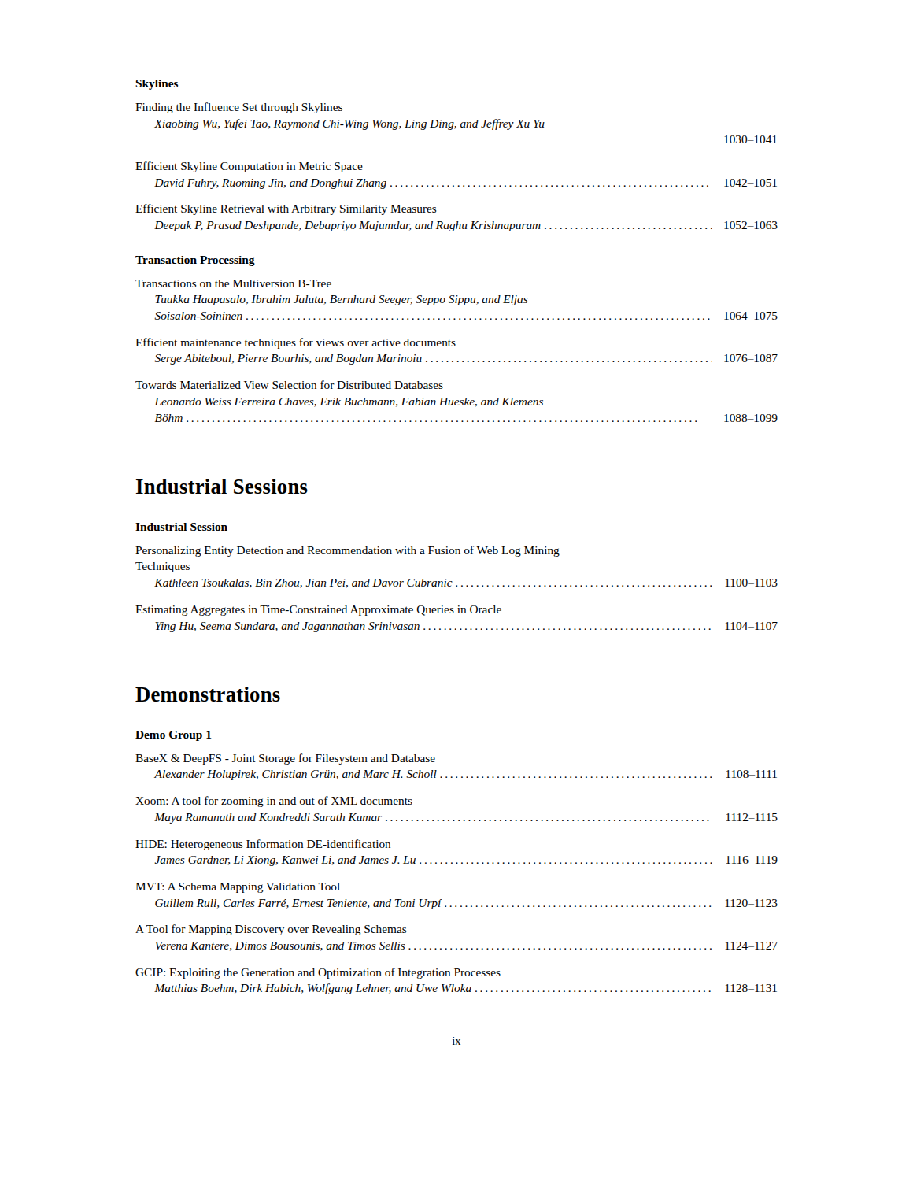Skylines
Finding the Influence Set through Skylines
Xiaobing Wu, Yufei Tao, Raymond Chi-Wing Wong, Ling Ding, and Jeffrey Xu Yu
1030–1041
Efficient Skyline Computation in Metric Space
David Fuhry, Ruoming Jin, and Donghui Zhang ................................................................................................... 1042–1051
Efficient Skyline Retrieval with Arbitrary Similarity Measures
Deepak P, Prasad Deshpande, Debapriyo Majumdar, and Raghu Krishnapuram ......................................... 1052–1063
Transaction Processing
Transactions on the Multiversion B-Tree
Tuukka Haapasalo, Ibrahim Jaluta, Bernhard Seeger, Seppo Sippu, and Eljas
Soisalon-Soininen ................................................................................................... 1064–1075
Efficient maintenance techniques for views over active documents
Serge Abiteboul, Pierre Bourhis, and Bogdan Marinoiu ................................................................................................... 1076–1087
Towards Materialized View Selection for Distributed Databases
Leonardo Weiss Ferreira Chaves, Erik Buchmann, Fabian Hueske, and Klemens
Böhm ................................................................................................... 1088–1099
Industrial Sessions
Industrial Session
Personalizing Entity Detection and Recommendation with a Fusion of Web Log Mining
Techniques
Kathleen Tsoukalas, Bin Zhou, Jian Pei, and Davor Cubranic ................................................................................................... 1100–1103
Estimating Aggregates in Time-Constrained Approximate Queries in Oracle
Ying Hu, Seema Sundara, and Jagannathan Srinivasan ................................................................................................... 1104–1107
Demonstrations
Demo Group 1
BaseX & DeepFS - Joint Storage for Filesystem and Database
Alexander Holupirek, Christian Grün, and Marc H. Scholl ................................................................................................... 1108–1111
Xoom: A tool for zooming in and out of XML documents
Maya Ramanath and Kondreddi Sarath Kumar ................................................................................................... 1112–1115
HIDE: Heterogeneous Information DE-identification
James Gardner, Li Xiong, Kanwei Li, and James J. Lu ................................................................................................... 1116–1119
MVT: A Schema Mapping Validation Tool
Guillem Rull, Carles Farré, Ernest Teniente, and Toni Urpí ................................................................................................... 1120–1123
A Tool for Mapping Discovery over Revealing Schemas
Verena Kantere, Dimos Bousounis, and Timos Sellis ................................................................................................... 1124–1127
GCIP: Exploiting the Generation and Optimization of Integration Processes
Matthias Boehm, Dirk Habich, Wolfgang Lehner, and Uwe Wloka ................................................................................................... 1128–1131
ix